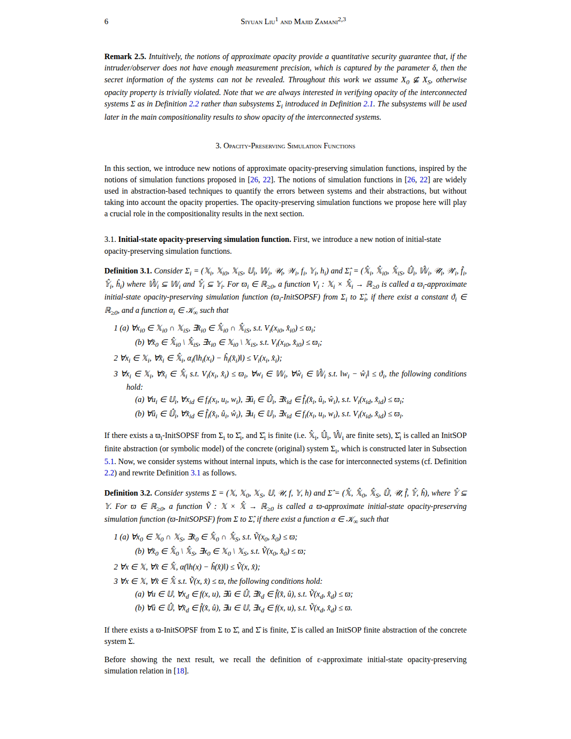6 Siyuan Liu1 and Majid Zamani2,3
Remark 2.5. Intuitively, the notions of approximate opacity provide a quantitative security guarantee that, if the intruder/observer does not have enough measurement precision, which is captured by the parameter δ, then the secret information of the systems can not be revealed. Throughout this work we assume X0 ⊈ XS, otherwise opacity property is trivially violated. Note that we are always interested in verifying opacity of the interconnected systems Σ as in Definition 2.2 rather than subsystems Σi introduced in Definition 2.1. The subsystems will be used later in the main compositionality results to show opacity of the interconnected systems.
3. Opacity-Preserving Simulation Functions
In this section, we introduce new notions of approximate opacity-preserving simulation functions, inspired by the notions of simulation functions proposed in [26, 22]. The notions of simulation functions in [26, 22] are widely used in abstraction-based techniques to quantify the errors between systems and their abstractions, but without taking into account the opacity properties. The opacity-preserving simulation functions we propose here will play a crucial role in the compositionality results in the next section.
3.1. Initial-state opacity-preserving simulation function. First, we introduce a new notion of initial-state opacity-preserving simulation functions.
Definition 3.1. Consider Σi = (𝕏i, 𝕏i0, 𝕏iS, 𝕌i, 𝕎i, 𝒰i, 𝒲i, fi, 𝕐i, hi) and Σ̂i = (𝕏̂i, 𝕏̂i0, 𝕏̂iS, 𝕌̂i, 𝕎̂i, 𝒰̂i, 𝒲̂i, f̂i, 𝕐̂i, ĥi) where 𝕎̂i ⊆ 𝕎i and 𝕐̂i ⊆ 𝕐i. For ϖi ∈ ℝ≥0, a function Vi : 𝕏i × 𝕏̂i → ℝ≥0 is called a ϖi-approximate initial-state opacity-preserving simulation function (ϖi-InitSOPSF) from Σi to Σ̂i, if there exist a constant ϑi ∈ ℝ≥0, and a function αi ∈ 𝒦∞ such that
1 (a) ∀xi0 ∈ 𝕏i0 ∩ 𝕏iS, ∃x̂i0 ∈ 𝕏̂i0 ∩ 𝕏̂iS, s.t. Vi(xi0, x̂i0) ≤ ϖi;
(b) ∀x̂0 ∈ 𝕏̂i0 \ 𝕏̂iS, ∃xi0 ∈ 𝕏i0 \ 𝕏iS, s.t. Vi(xi0, x̂i0) ≤ ϖi;
2 ∀xi ∈ 𝕏i, ∀x̂i ∈ 𝕏̂i, αi(‖hi(xi) − ĥi(x̂i)‖) ≤ Vi(xi, x̂i);
3 ∀xi ∈ 𝕏i, ∀x̂i ∈ 𝕏̂i s.t. Vi(xi, x̂i) ≤ ϖi, ∀wi ∈ 𝕎i, ∀ŵi ∈ 𝕎̂i s.t. ‖wi − ŵi‖ ≤ ϑi, the following conditions hold:
(a) ∀ui ∈ 𝕌i, ∀xid ∈ fi(xi, ui, wi), ∃ûi ∈ 𝕌̂i, ∃x̂id ∈ f̂i(x̂i, ûi, ŵi), s.t. Vi(xid, x̂id) ≤ ϖi;
(b) ∀ûi ∈ 𝕌̂i, ∀x̂id ∈ f̂i(x̂i, ûi, ŵi), ∃ui ∈ 𝕌i, ∃xid ∈ fi(xi, ui, wi), s.t. Vi(xid, x̂id) ≤ ϖi.
If there exists a ϖi-InitSOPSF from Σi to Σ̂i, and Σ̂i is finite (i.e. 𝕏̂i, 𝕌̂i, 𝕎̂i are finite sets), Σ̂i is called an InitSOP finite abstraction (or symbolic model) of the concrete (original) system Σi, which is constructed later in Subsection 5.1. Now, we consider systems without internal inputs, which is the case for interconnected systems (cf. Definition 2.2) and rewrite Definition 3.1 as follows.
Definition 3.2. Consider systems Σ = (𝕏, 𝕏0, 𝕏S, 𝕌, 𝒰, f, 𝕐, h) and Σ̂ = (𝕏̂, 𝕏̂0, 𝕏̂S, 𝕌̂, 𝒰̂, f̂, 𝕐̂, ĥ), where 𝕐̂ ⊆ 𝕐. For ϖ ∈ ℝ≥0, a function Ṽ : 𝕏 × 𝕏̂ → ℝ≥0 is called a ϖ-approximate initial-state opacity-preserving simulation function (ϖ-InitSOPSF) from Σ to Σ̂, if there exist a function α ∈ 𝒦∞ such that
1 (a) ∀x0 ∈ 𝕏0 ∩ 𝕏S, ∃x̂0 ∈ 𝕏̂0 ∩ 𝕏̂S, s.t. Ṽ(x0, x̂0) ≤ ϖ;
(b) ∀x̂0 ∈ 𝕏̂0 \ 𝕏̂S, ∃x0 ∈ 𝕏0 \ 𝕏S, s.t. Ṽ(x0, x̂0) ≤ ϖ;
2 ∀x ∈ 𝕏, ∀x̂ ∈ 𝕏̂, α(‖h(x) − ĥ(x̂)‖) ≤ Ṽ(x, x̂);
3 ∀x ∈ 𝕏, ∀x̂ ∈ 𝕏̂ s.t. Ṽ(x, x̂) ≤ ϖ, the following conditions hold:
(a) ∀u ∈ 𝕌, ∀xd ∈ f(x, u), ∃û ∈ 𝕌̂, ∃x̂d ∈ f̂(x̂, û), s.t. Ṽ(xd, x̂d) ≤ ϖ;
(b) ∀û ∈ 𝕌̂, ∀x̂d ∈ f̂(x̂, û), ∃u ∈ 𝕌, ∃xd ∈ f(x, u), s.t. Ṽ(xd, x̂d) ≤ ϖ.
If there exists a ϖ-InitSOPSF from Σ to Σ̂, and Σ̂ is finite, Σ̂ is called an InitSOP finite abstraction of the concrete system Σ.
Before showing the next result, we recall the definition of ε-approximate initial-state opacity-preserving simulation relation in [18].